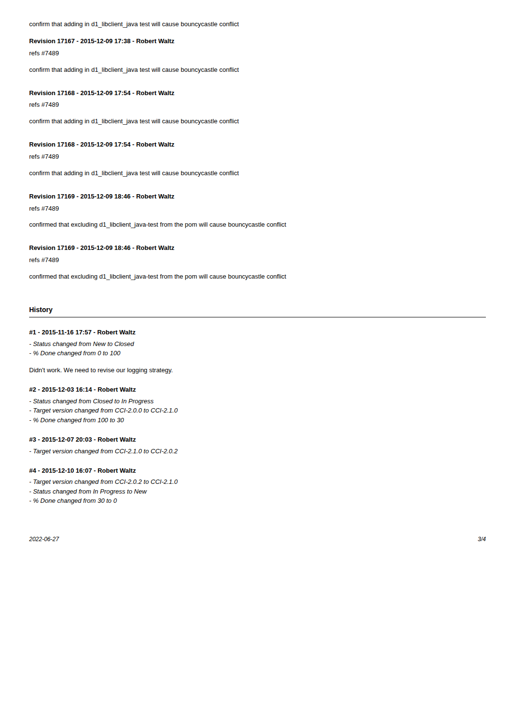confirm that adding in d1_libclient_java test will cause bouncycastle conflict
Revision 17167 - 2015-12-09 17:38 - Robert Waltz
refs #7489
confirm that adding in d1_libclient_java test will cause bouncycastle conflict
Revision 17168 - 2015-12-09 17:54 - Robert Waltz
refs #7489
confirm that adding in d1_libclient_java test will cause bouncycastle conflict
Revision 17168 - 2015-12-09 17:54 - Robert Waltz
refs #7489
confirm that adding in d1_libclient_java test will cause bouncycastle conflict
Revision 17169 - 2015-12-09 18:46 - Robert Waltz
refs #7489
confirmed that excluding d1_libclient_java-test from the pom will cause bouncycastle conflict
Revision 17169 - 2015-12-09 18:46 - Robert Waltz
refs #7489
confirmed that excluding d1_libclient_java-test from the pom will cause bouncycastle conflict
History
#1 - 2015-11-16 17:57 - Robert Waltz
- Status changed from New to Closed
- % Done changed from 0 to 100
Didn't work. We need to revise our logging strategy.
#2 - 2015-12-03 16:14 - Robert Waltz
- Status changed from Closed to In Progress
- Target version changed from CCI-2.0.0 to CCI-2.1.0
- % Done changed from 100 to 30
#3 - 2015-12-07 20:03 - Robert Waltz
- Target version changed from CCI-2.1.0 to CCI-2.0.2
#4 - 2015-12-10 16:07 - Robert Waltz
- Target version changed from CCI-2.0.2 to CCI-2.1.0
- Status changed from In Progress to New
- % Done changed from 30 to 0
2022-06-27 3/4